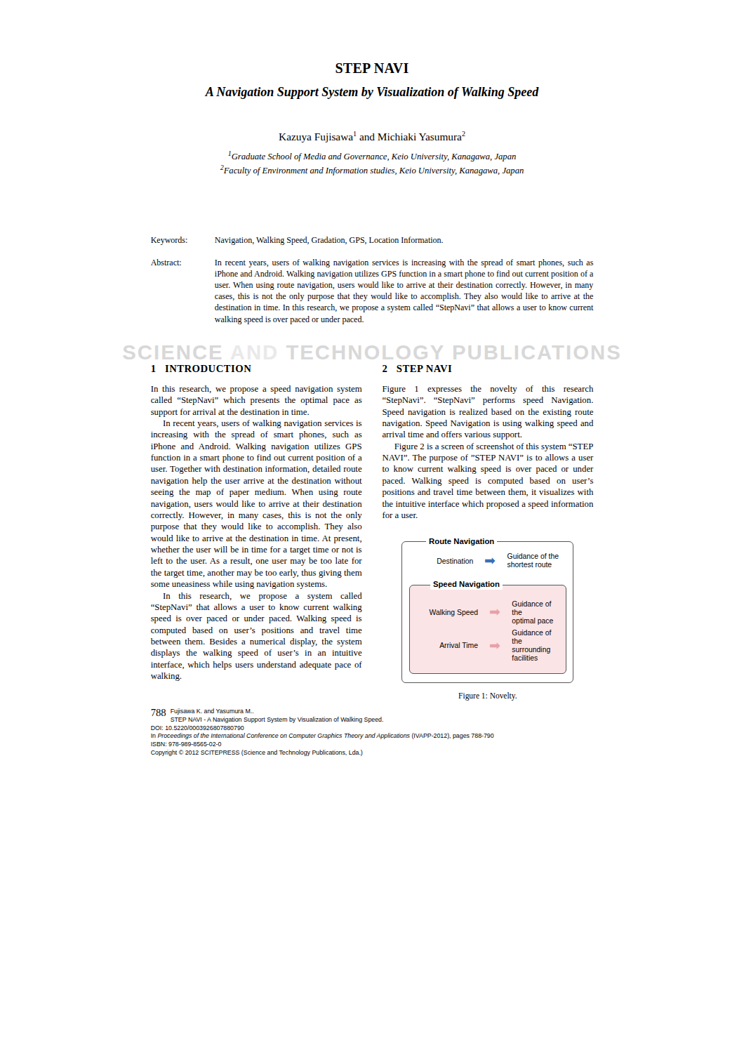STEP NAVI
A Navigation Support System by Visualization of Walking Speed
Kazuya Fujisawa1 and Michiaki Yasumura2
1Graduate School of Media and Governance, Keio University, Kanagawa, Japan
2Faculty of Environment and Information studies, Keio University, Kanagawa, Japan
Keywords:
Navigation, Walking Speed, Gradation, GPS, Location Information.
Abstract:
In recent years, users of walking navigation services is increasing with the spread of smart phones, such as iPhone and Android. Walking navigation utilizes GPS function in a smart phone to find out current position of a user. When using route navigation, users would like to arrive at their destination correctly. However, in many cases, this is not the only purpose that they would like to accomplish. They also would like to arrive at the destination in time. In this research, we propose a system called “StepNavi” that allows a user to know current walking speed is over paced or under paced.
SCIENCE AND TECHNOLOGY PUBLICATIONS
1 INTRODUCTION
In this research, we propose a speed navigation system called “StepNavi” which presents the optimal pace as support for arrival at the destination in time.
In recent years, users of walking navigation services is increasing with the spread of smart phones, such as iPhone and Android. Walking navigation utilizes GPS function in a smart phone to find out current position of a user. Together with destination information, detailed route navigation help the user arrive at the destination without seeing the map of paper medium. When using route navigation, users would like to arrive at their destination correctly. However, in many cases, this is not the only purpose that they would like to accomplish. They also would like to arrive at the destination in time. At present, whether the user will be in time for a target time or not is left to the user. As a result, one user may be too late for the target time, another may be too early, thus giving them some uneasiness while using navigation systems.
In this research, we propose a system called “StepNavi” that allows a user to know current walking speed is over paced or under paced. Walking speed is computed based on user’s positions and travel time between them. Besides a numerical display, the system displays the walking speed of user’s in an intuitive interface, which helps users understand adequate pace of walking.
2 STEP NAVI
Figure 1 expresses the novelty of this research “StepNavi”. “StepNavi” performs speed Navigation. Speed navigation is realized based on the existing route navigation. Speed Navigation is using walking speed and arrival time and offers various support.
Figure 2 is a screen of screenshot of this system “STEP NAVI”. The purpose of ”STEP NAVI” is to allows a user to know current walking speed is over paced or under paced. Walking speed is computed based on user’s positions and travel time between them, it visualizes with the intuitive interface which proposed a speed information for a user.
Route Navigation
Destination
➡
Guidance of the
shortest route
Speed Navigation
Walking Speed
➡
Guidance of the
optimal pace
Arrival Time
➡
Guidance of the
surrounding facilities
Figure 1: Novelty.
788 Fujisawa K. and Yasumura M..
STEP NAVI - A Navigation Support System by Visualization of Walking Speed.
DOI: 10.5220/0003926807880790
In Proceedings of the International Conference on Computer Graphics Theory and Applications (IVAPP-2012), pages 788-790
ISBN: 978-989-8565-02-0
Copyright © 2012 SCITEPRESS (Science and Technology Publications, Lda.)